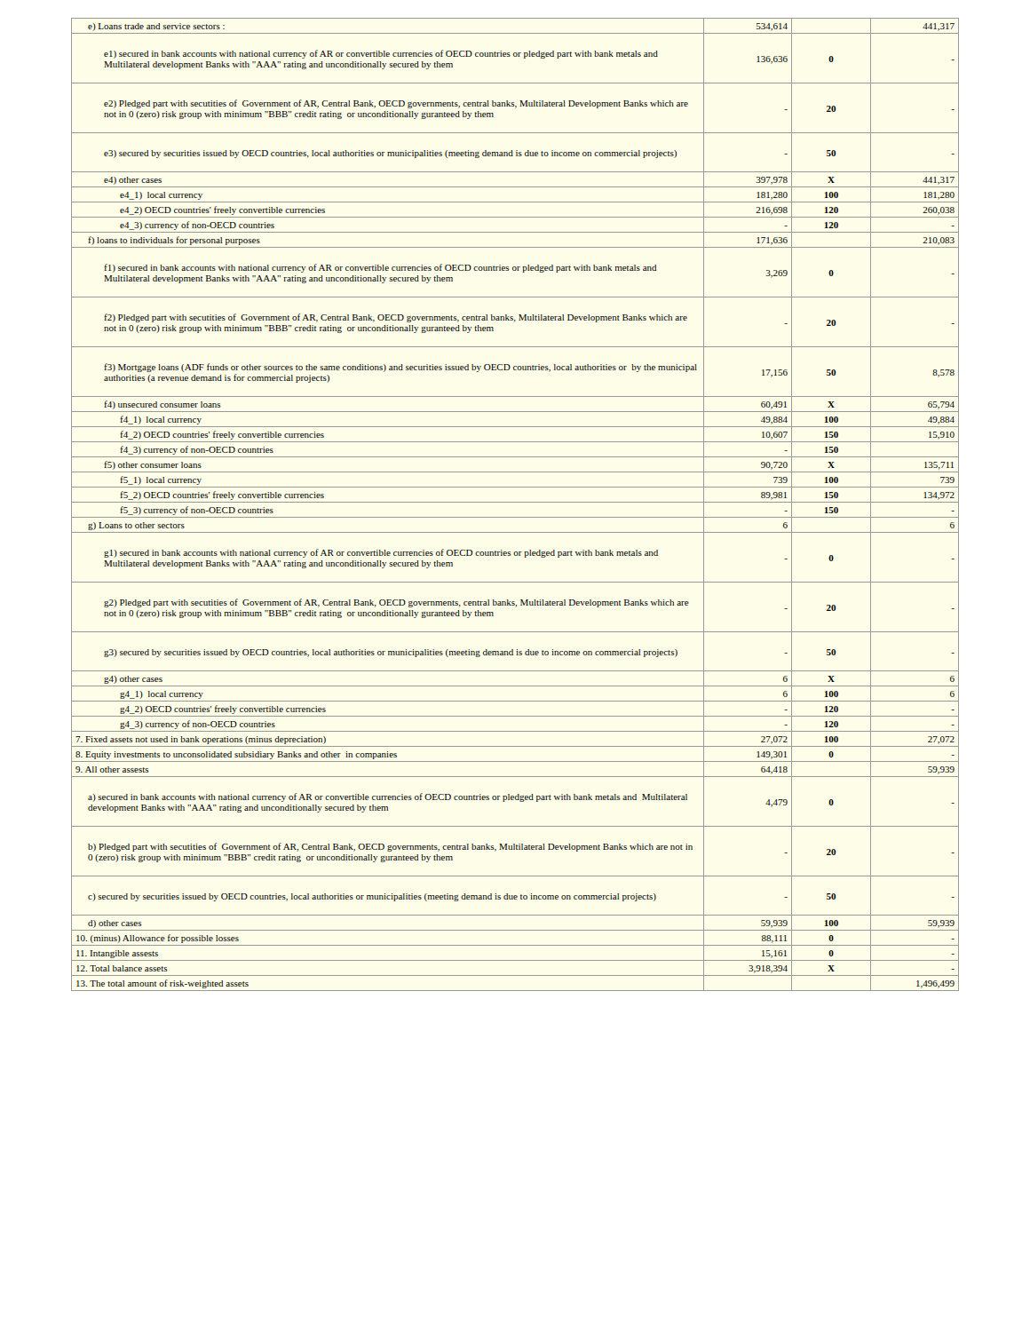| e) Loans trade and service sectors : | 534,614 | | 441,317 |
| e1) secured in bank accounts with national currency of AR or convertible currencies of OECD countries or pledged part with bank metals and Multilateral development Banks with "AAA" rating and unconditionally secured by them | 136,636 | 0 | - |
| e2) Pledged part with secutities of Government of AR, Central Bank, OECD governments, central banks, Multilateral Development Banks which are not in 0 (zero) risk group with minimum "BBB" credit rating or unconditionally guranteed by them | - | 20 | - |
| e3) secured by securities issued by OECD countries, local authorities or municipalities (meeting demand is due to income on commercial projects) | - | 50 | - |
| e4) other cases | 397,978 | X | 441,317 |
| e4_1) local currency | 181,280 | 100 | 181,280 |
| e4_2) OECD countries' freely convertible currencies | 216,698 | 120 | 260,038 |
| e4_3) currency of non-OECD countries | - | 120 | - |
| f) loans to individuals for personal purposes | 171,636 | | 210,083 |
| f1) secured in bank accounts with national currency of AR or convertible currencies of OECD countries or pledged part with bank metals and Multilateral development Banks with "AAA" rating and unconditionally secured by them | 3,269 | 0 | - |
| f2) Pledged part with secutities of Government of AR, Central Bank, OECD governments, central banks, Multilateral Development Banks which are not in 0 (zero) risk group with minimum "BBB" credit rating or unconditionally guranteed by them | - | 20 | - |
| f3) Mortgage loans (ADF funds or other sources to the same conditions) and securities issued by OECD countries, local authorities or by the municipal authorities (a revenue demand is for commercial projects) | 17,156 | 50 | 8,578 |
| f4) unsecured consumer loans | 60,491 | X | 65,794 |
| f4_1) local currency | 49,884 | 100 | 49,884 |
| f4_2) OECD countries' freely convertible currencies | 10,607 | 150 | 15,910 |
| f4_3) currency of non-OECD countries | - | 150 | |
| f5) other consumer loans | 90,720 | X | 135,711 |
| f5_1) local currency | 739 | 100 | 739 |
| f5_2) OECD countries' freely convertible currencies | 89,981 | 150 | 134,972 |
| f5_3) currency of non-OECD countries | - | 150 | - |
| g) Loans to other sectors | 6 | | 6 |
| g1) secured in bank accounts with national currency of AR or convertible currencies of OECD countries or pledged part with bank metals and Multilateral development Banks with "AAA" rating and unconditionally secured by them | - | 0 | - |
| g2) Pledged part with secutities of Government of AR, Central Bank, OECD governments, central banks, Multilateral Development Banks which are not in 0 (zero) risk group with minimum "BBB" credit rating or unconditionally guranteed by them | - | 20 | - |
| g3) secured by securities issued by OECD countries, local authorities or municipalities (meeting demand is due to income on commercial projects) | - | 50 | - |
| g4) other cases | 6 | X | 6 |
| g4_1) local currency | 6 | 100 | 6 |
| g4_2) OECD countries' freely convertible currencies | - | 120 | - |
| g4_3) currency of non-OECD countries | - | 120 | - |
| 7. Fixed assets not used in bank operations (minus depreciation) | 27,072 | 100 | 27,072 |
| 8. Equity investments to unconsolidated subsidiary Banks and other in companies | 149,301 | 0 | - |
| 9. All other assests | 64,418 | | 59,939 |
| a) secured in bank accounts with national currency of AR or convertible currencies of OECD countries or pledged part with bank metals and Multilateral development Banks with "AAA" rating and unconditionally secured by them | 4,479 | 0 | - |
| b) Pledged part with secutities of Government of AR, Central Bank, OECD governments, central banks, Multilateral Development Banks which are not in 0 (zero) risk group with minimum "BBB" credit rating or unconditionally guranteed by them | - | 20 | - |
| c) secured by securities issued by OECD countries, local authorities or municipalities (meeting demand is due to income on commercial projects) | - | 50 | - |
| d) other cases | 59,939 | 100 | 59,939 |
| 10. (minus) Allowance for possible losses | 88,111 | 0 | - |
| 11. Intangible assests | 15,161 | 0 | - |
| 12. Total balance assets | 3,918,394 | X | - |
| 13. The total amount of risk-weighted assets | | | 1,496,499 |